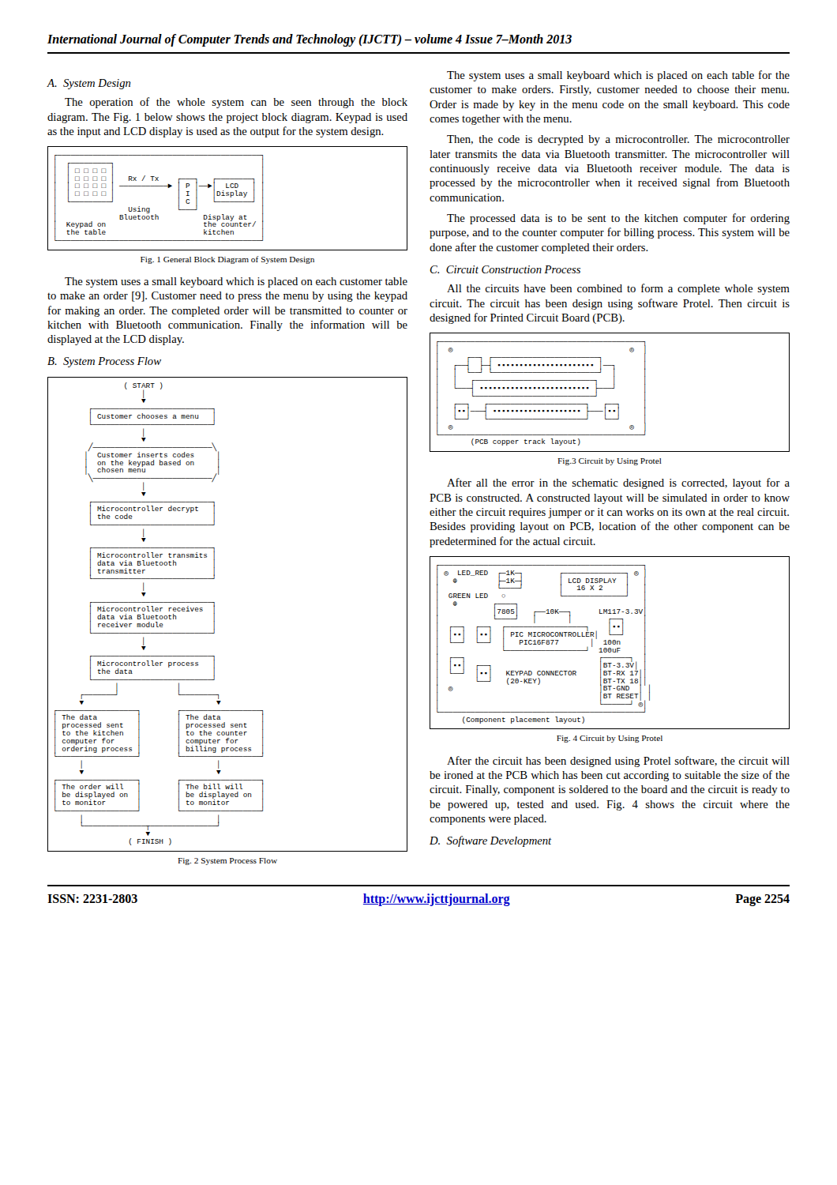International Journal of Computer Trends and Technology (IJCTT) – volume 4 Issue 7–Month 2013
A. System Design
The operation of the whole system can be seen through the block diagram. The Fig. 1 below shows the project block diagram. Keypad is used as the input and LCD display is used as the output for the system design.
┌──────────────────────────────────────────────┐ │ ┌─────────┐ │ │ │ □ □ □ □ │ │ │ │ □ □ □ □ │ Rx / Tx ┌───┐ ┌────────┐ │ │ │ □ □ □ □ │ ───────────► │ P │──►│ LCD │ │ │ │ □ □ □ □ │ │ I │ │Display │ │ │ └─────────┘ │ C │ └────────┘ │ │ Using └───┘ │ │ Bluetooth Display at │ │ Keypad on the counter/ │ │ the table kitchen │ └──────────────────────────────────────────────┘
Fig. 1 General Block Diagram of System Design
The system uses a small keyboard which is placed on each customer table to make an order [9]. Customer need to press the menu by using the keypad for making an order. The completed order will be transmitted to counter or kitchen with Bluetooth communication. Finally the information will be displayed at the LCD display.
B. System Process Flow
( START ) │ ▼ ┌───────────────────────────┐ │ Customer chooses a menu │ └───────────────────────────┘ │ ▼ ╱───────────────────────────╲ │ Customer inserts codes │ │ on the keypad based on │ │ chosen menu │ ╲───────────────────────────╱ │ ▼ ┌───────────────────────────┐ │ Microcontroller decrypt │ │ the code │ └───────────────────────────┘ │ ▼ ┌───────────────────────────┐ │ Microcontroller transmits │ │ data via Bluetooth │ │ transmitter │ └───────────────────────────┘ │ ▼ ┌───────────────────────────┐ │ Microcontroller receives │ │ data via Bluetooth │ │ receiver module │ └───────────────────────────┘ │ ▼ ┌───────────────────────────┐ │ Microcontroller process │ │ the data │ └───────────────────────────┘ │ │ ┌───────┘ └────────┐ ▼ ▼ ┌──────────────────┐ ┌──────────────────┐ │ The data │ │ The data │ │ processed sent │ │ processed sent │ │ to the kitchen │ │ to the counter │ │ computer for │ │ computer for │ │ ordering process │ │ billing process │ └──────────────────┘ └──────────────────┘ │ │ ▼ ▼ ┌──────────────────┐ ┌──────────────────┐ │ The order will │ │ The bill will │ │ be displayed on │ │ be displayed on │ │ to monitor │ │ to monitor │ └──────────────────┘ └──────────────────┘ │ │ └──────────────┬───────────────┘ ▼ ( FINISH )
Fig. 2 System Process Flow
The system uses a small keyboard which is placed on each table for the customer to make orders. Firstly, customer needed to choose their menu. Order is made by key in the menu code on the small keyboard. This code comes together with the menu.
Then, the code is decrypted by a microcontroller. The microcontroller later transmits the data via Bluetooth transmitter. The microcontroller will continuously receive data via Bluetooth receiver module. The data is processed by the microcontroller when it received signal from Bluetooth communication.
The processed data is to be sent to the kitchen computer for ordering purpose, and to the counter computer for billing process. This system will be done after the customer completed their orders.
C. Circuit Construction Process
All the circuits have been combined to form a complete whole system circuit. The circuit has been design using software Protel. Then circuit is designed for Printed Circuit Board (PCB).
┌──────────────────────────────────────────────┐ │ ◎ ◎ │ │ ┌──┐ ┌────────────────────────┐ │ │ ┌──┤ ├─┤ ▪▪▪▪▪▪▪▪▪▪▪▪▪▪▪▪▪▪▪▪▪▪ │──┐ │ │ │ └──┘ └────────────────────────┘ │ │ │ │ ┌───────────────────────────┐ │ │ │ └───┤ ▪▪▪▪▪▪▪▪▪▪▪▪▪▪▪▪▪▪▪▪▪▪▪▪▪ ├───┘ │ │ └───────────────────────────┘ │ │ ┌──┐ ┌──────────────────────┐ ┌──┐ │ │ │▪▪│───┤ ▪▪▪▪▪▪▪▪▪▪▪▪▪▪▪▪▪▪▪▪ ├───│▪▪│ │ │ └──┘ └──────────────────────┘ └──┘ │ │ ◎ ◎ │ └──────────────────────────────────────────────┘ (PCB copper track layout)
Fig.3 Circuit by Using Protel
After all the error in the schematic designed is corrected, layout for a PCB is constructed. A constructed layout will be simulated in order to know either the circuit requires jumper or it can works on its own at the real circuit. Besides providing layout on PCB, location of the other component can be predetermined for the actual circuit.
┌──────────────────────────────────────────────┐ │ ◎ LED_RED ┌─1K─┐ ┌──────────────┐ ◎ │ │ ⊕ ├─1K─┤ │ LCD DISPLAY │ │ │ └────┘ │ 16 X 2 │ │ │ GREEN LED ○ └──────────────┘ │ │ ⊕ ┌────┐ │ │ │7805│ ┌──10K──┐ LM117-3.3V│ │ └────┘ │ │ ┌──┐ │ │ ┌──┐ ┌──┐ ┌──────────────────┐ │▪▪│ │ │ │▪▪│ │▪▪│ │ PIC MICROCONTROLLER│ └──┘ │ │ └──┘ └──┘ │ PIC16F877 │ 100n │ │ └──────────────────┘ 100uF │ │ ┌──┐ ┌──────┐ │ │ │▪▪│ ┌──┐ │BT-3.3V│ │ │ └──┘ │▪▪│ KEYPAD CONNECTOR │BT-RX 17││ │ └──┘ (20-KEY) │BT-TX 18││ │ ◎ │BT-GND │ │ │ │BT RESET│ │ │ └──────┘ ◎│ └──────────────────────────────────────────────┘ (Component placement layout)
Fig. 4 Circuit by Using Protel
After the circuit has been designed using Protel software, the circuit will be ironed at the PCB which has been cut according to suitable the size of the circuit. Finally, component is soldered to the board and the circuit is ready to be powered up, tested and used. Fig. 4 shows the circuit where the components were placed.
D. Software Development
ISSN: 2231-2803 http://www.ijcttjournal.org Page 2254